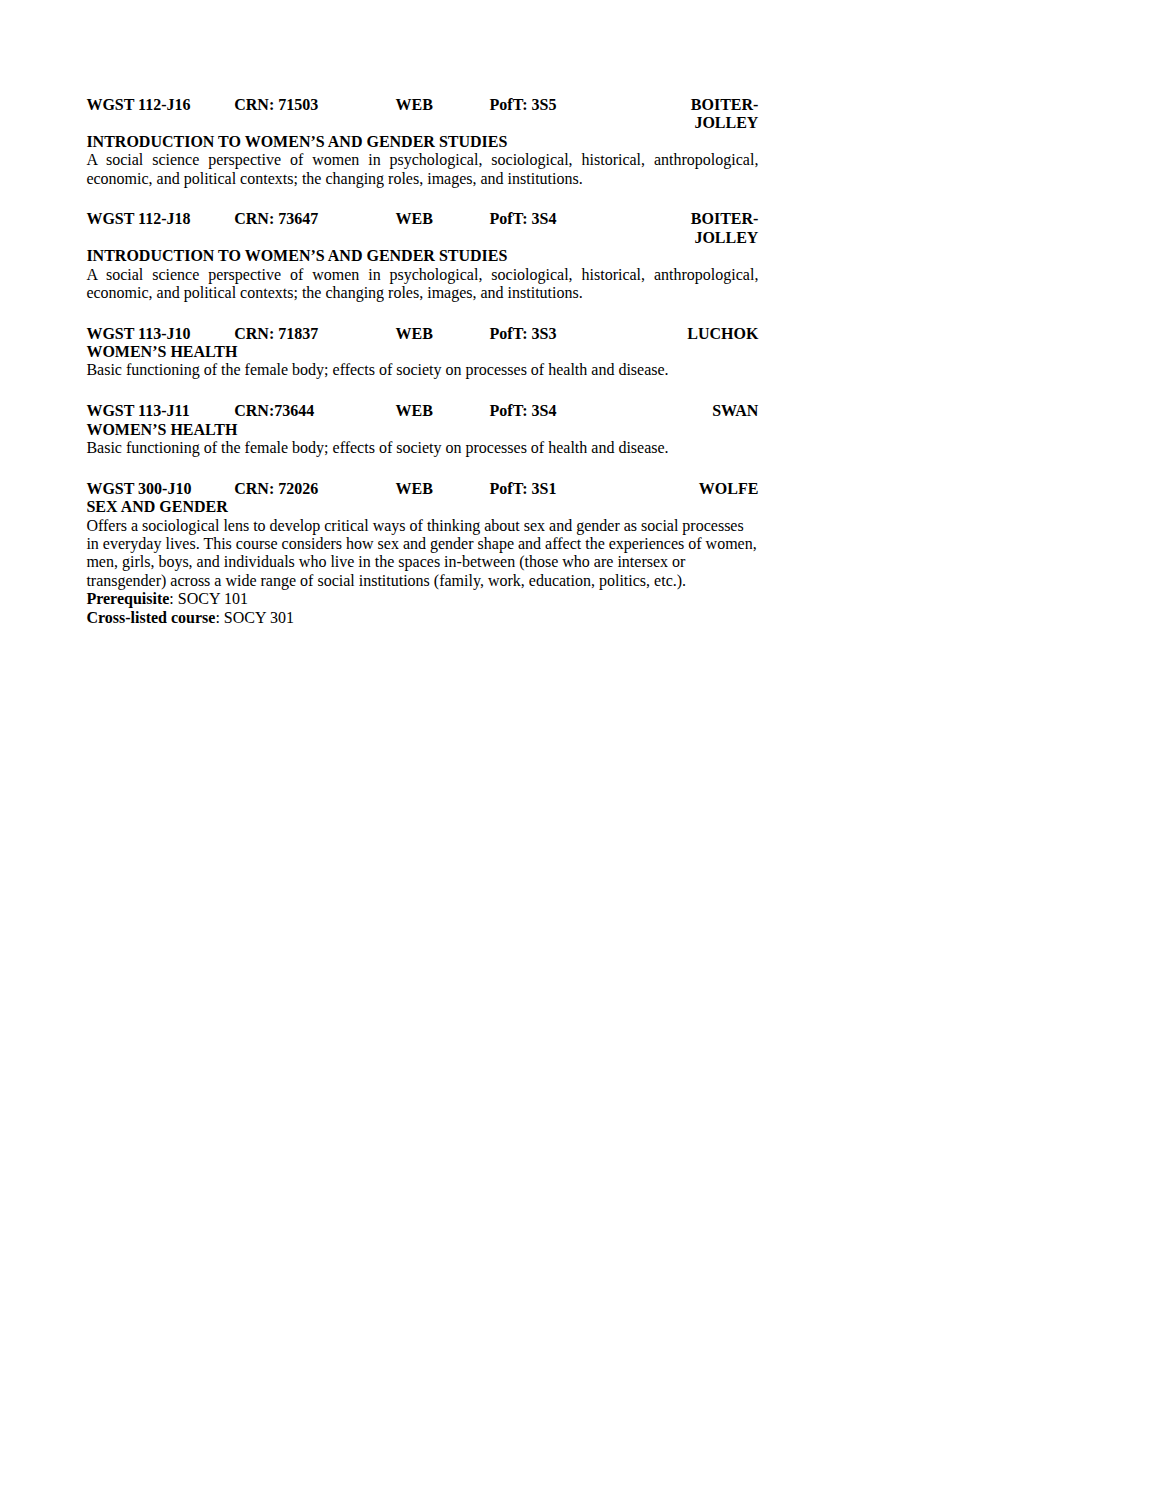WGST 112-J16 CRN: 71503 WEB PofT: 3S5 BOITER-JOLLEY
INTRODUCTION TO WOMEN’S AND GENDER STUDIES
A social science perspective of women in psychological, sociological, historical, anthropological, economic, and political contexts; the changing roles, images, and institutions.
WGST 112-J18 CRN: 73647 WEB PofT: 3S4 BOITER-JOLLEY
INTRODUCTION TO WOMEN’S AND GENDER STUDIES
A social science perspective of women in psychological, sociological, historical, anthropological, economic, and political contexts; the changing roles, images, and institutions.
WGST 113-J10 CRN: 71837 WEB PofT: 3S3 LUCHOK
WOMEN’S HEALTH
Basic functioning of the female body; effects of society on processes of health and disease.
WGST 113-J11 CRN:73644 WEB PofT: 3S4 SWAN
WOMEN’S HEALTH
Basic functioning of the female body; effects of society on processes of health and disease.
WGST 300-J10 CRN: 72026 WEB PofT: 3S1 WOLFE
SEX AND GENDER
Offers a sociological lens to develop critical ways of thinking about sex and gender as social processes in everyday lives. This course considers how sex and gender shape and affect the experiences of women, men, girls, boys, and individuals who live in the spaces in-between (those who are intersex or transgender) across a wide range of social institutions (family, work, education, politics, etc.).
Prerequisite: SOCY 101
Cross-listed course: SOCY 301